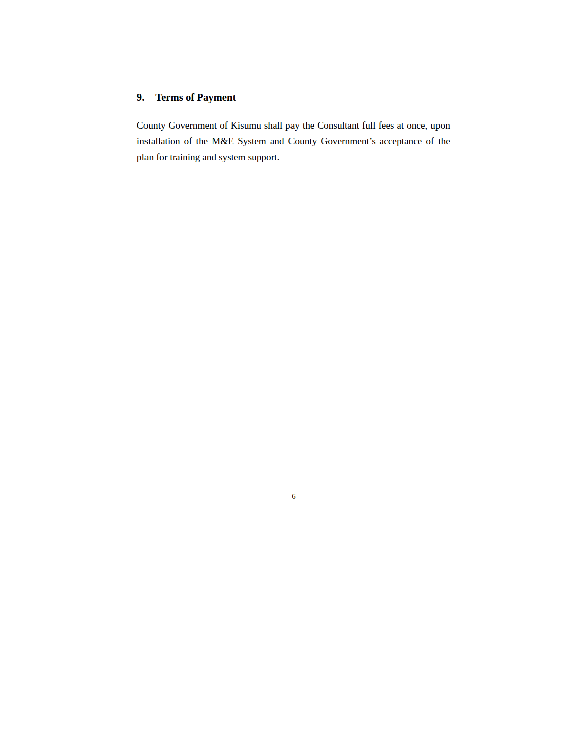9. Terms of Payment
County Government of Kisumu shall pay the Consultant full fees at once, upon installation of the M&E System and County Government’s acceptance of the plan for training and system support.
6